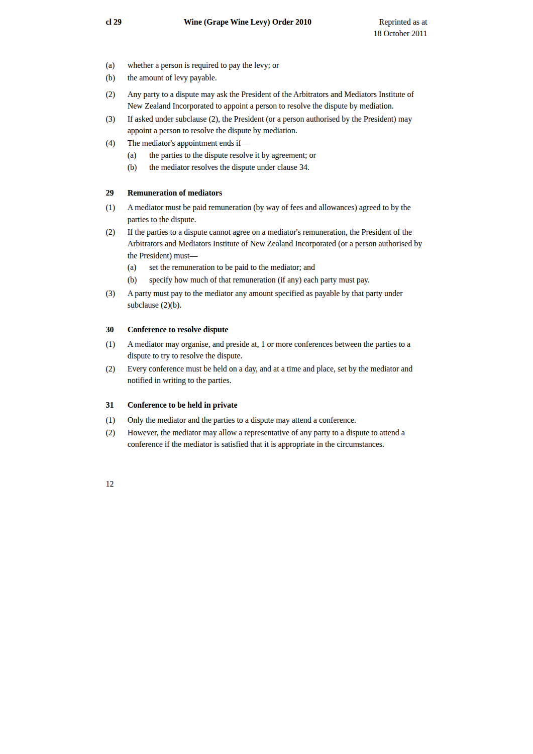cl 29
Wine (Grape Wine Levy) Order 2010
Reprinted as at 18 October 2011
(a) whether a person is required to pay the levy; or
(b) the amount of levy payable.
(2) Any party to a dispute may ask the President of the Arbitrators and Mediators Institute of New Zealand Incorporated to appoint a person to resolve the dispute by mediation.
(3) If asked under subclause (2), the President (or a person authorised by the President) may appoint a person to resolve the dispute by mediation.
(4) The mediator's appointment ends if—
(a) the parties to the dispute resolve it by agreement; or
(b) the mediator resolves the dispute under clause 34.
29 Remuneration of mediators
(1) A mediator must be paid remuneration (by way of fees and allowances) agreed to by the parties to the dispute.
(2) If the parties to a dispute cannot agree on a mediator's remuneration, the President of the Arbitrators and Mediators Institute of New Zealand Incorporated (or a person authorised by the President) must—
(a) set the remuneration to be paid to the mediator; and
(b) specify how much of that remuneration (if any) each party must pay.
(3) A party must pay to the mediator any amount specified as payable by that party under subclause (2)(b).
30 Conference to resolve dispute
(1) A mediator may organise, and preside at, 1 or more conferences between the parties to a dispute to try to resolve the dispute.
(2) Every conference must be held on a day, and at a time and place, set by the mediator and notified in writing to the parties.
31 Conference to be held in private
(1) Only the mediator and the parties to a dispute may attend a conference.
(2) However, the mediator may allow a representative of any party to a dispute to attend a conference if the mediator is satisfied that it is appropriate in the circumstances.
12